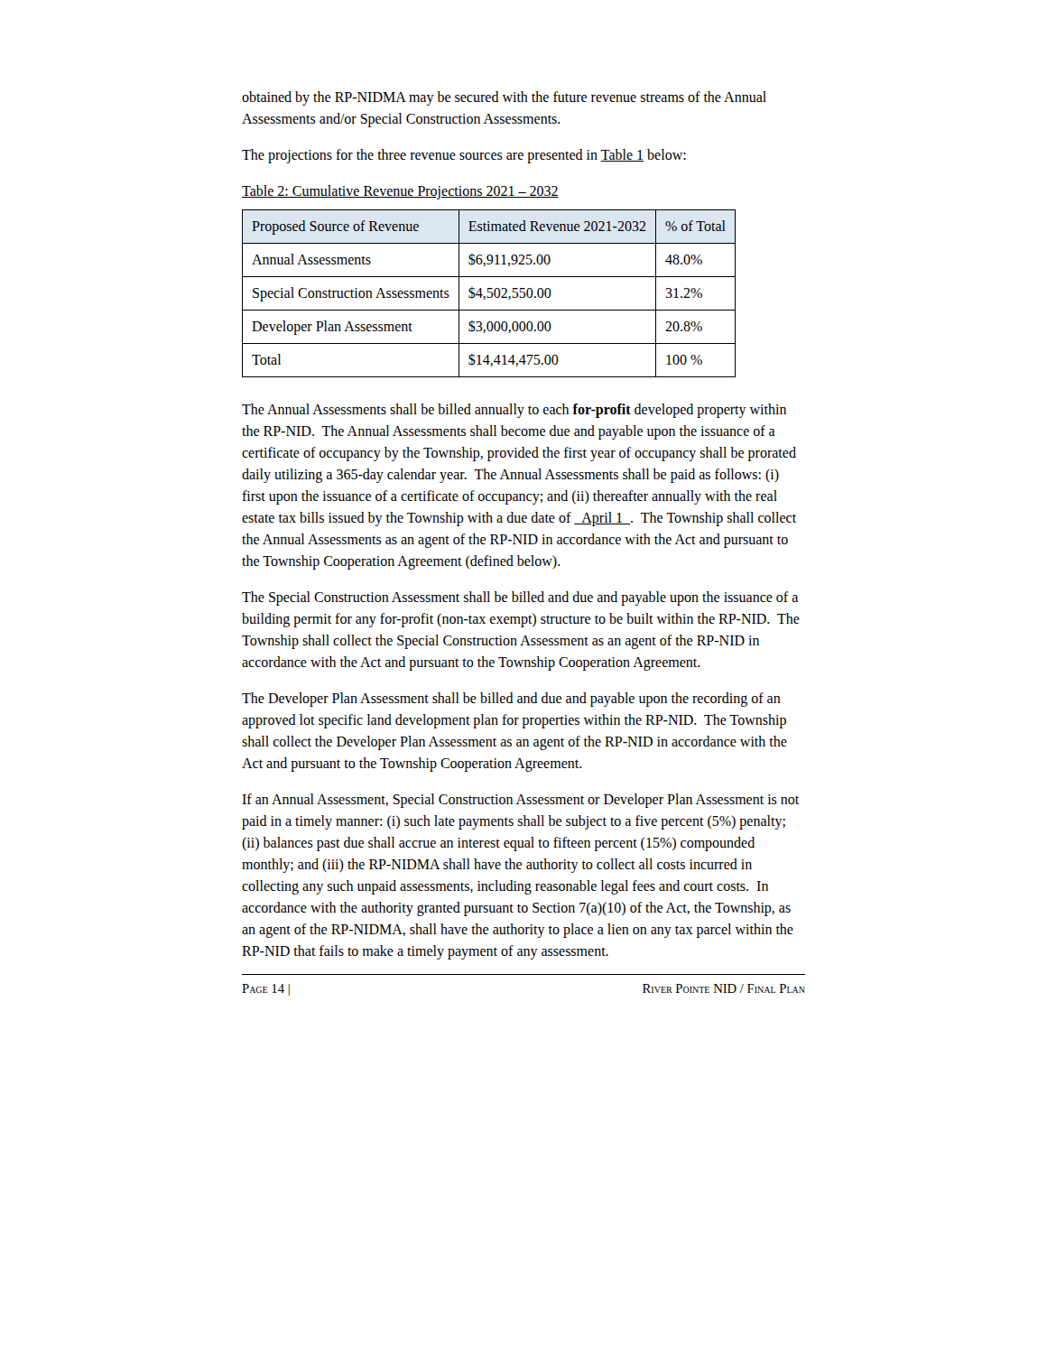obtained by the RP-NIDMA may be secured with the future revenue streams of the Annual Assessments and/or Special Construction Assessments.
The projections for the three revenue sources are presented in Table 1 below:
Table 2: Cumulative Revenue Projections 2021 – 2032
| Proposed Source of Revenue | Estimated Revenue 2021-2032 | % of Total |
| --- | --- | --- |
| Annual Assessments | $6,911,925.00 | 48.0% |
| Special Construction Assessments | $4,502,550.00 | 31.2% |
| Developer Plan Assessment | $3,000,000.00 | 20.8% |
| Total | $14,414,475.00 | 100 % |
The Annual Assessments shall be billed annually to each for-profit developed property within the RP-NID. The Annual Assessments shall become due and payable upon the issuance of a certificate of occupancy by the Township, provided the first year of occupancy shall be prorated daily utilizing a 365-day calendar year. The Annual Assessments shall be paid as follows: (i) first upon the issuance of a certificate of occupancy; and (ii) thereafter annually with the real estate tax bills issued by the Township with a due date of April 1 . The Township shall collect the Annual Assessments as an agent of the RP-NID in accordance with the Act and pursuant to the Township Cooperation Agreement (defined below).
The Special Construction Assessment shall be billed and due and payable upon the issuance of a building permit for any for-profit (non-tax exempt) structure to be built within the RP-NID. The Township shall collect the Special Construction Assessment as an agent of the RP-NID in accordance with the Act and pursuant to the Township Cooperation Agreement.
The Developer Plan Assessment shall be billed and due and payable upon the recording of an approved lot specific land development plan for properties within the RP-NID. The Township shall collect the Developer Plan Assessment as an agent of the RP-NID in accordance with the Act and pursuant to the Township Cooperation Agreement.
If an Annual Assessment, Special Construction Assessment or Developer Plan Assessment is not paid in a timely manner: (i) such late payments shall be subject to a five percent (5%) penalty; (ii) balances past due shall accrue an interest equal to fifteen percent (15%) compounded monthly; and (iii) the RP-NIDMA shall have the authority to collect all costs incurred in collecting any such unpaid assessments, including reasonable legal fees and court costs. In accordance with the authority granted pursuant to Section 7(a)(10) of the Act, the Township, as an agent of the RP-NIDMA, shall have the authority to place a lien on any tax parcel within the RP-NID that fails to make a timely payment of any assessment.
Page 14 |
River Pointe NID / Final Plan